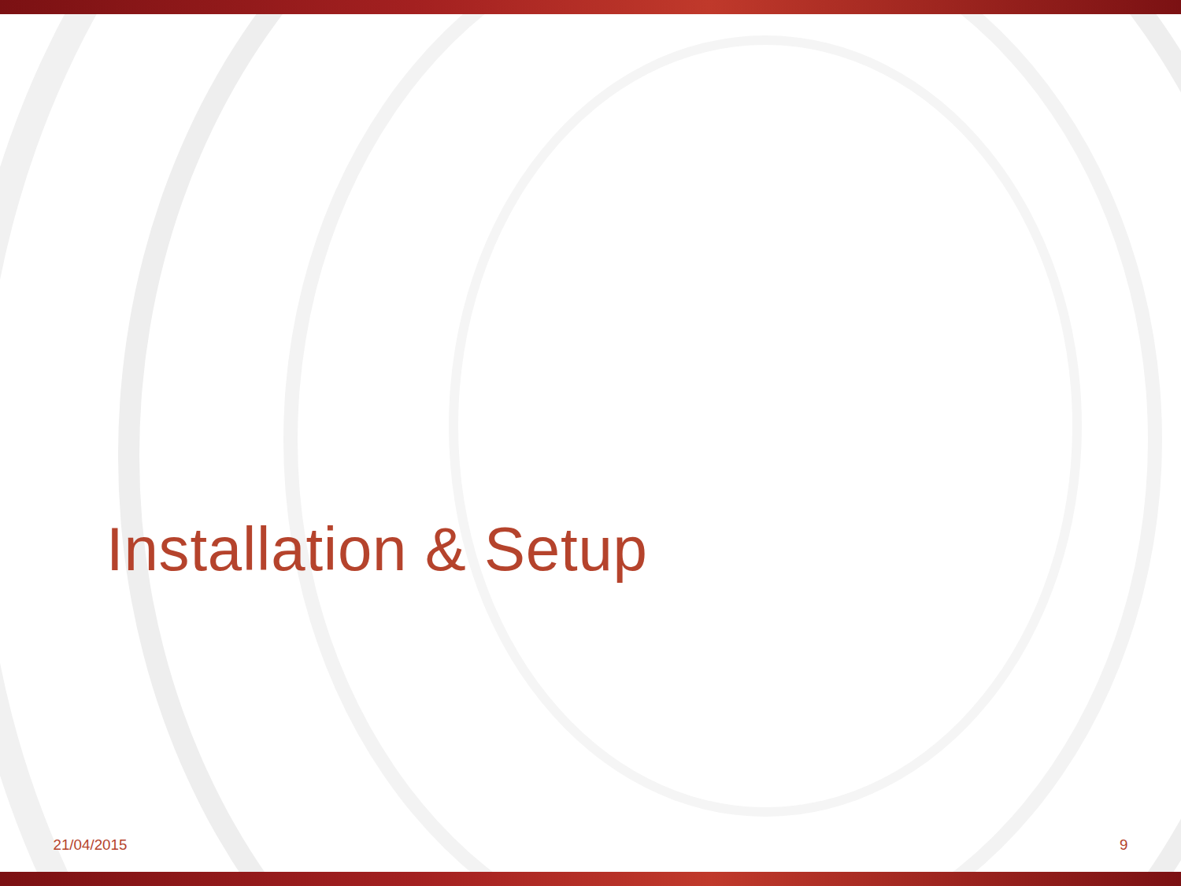Installation & Setup
21/04/2015 9